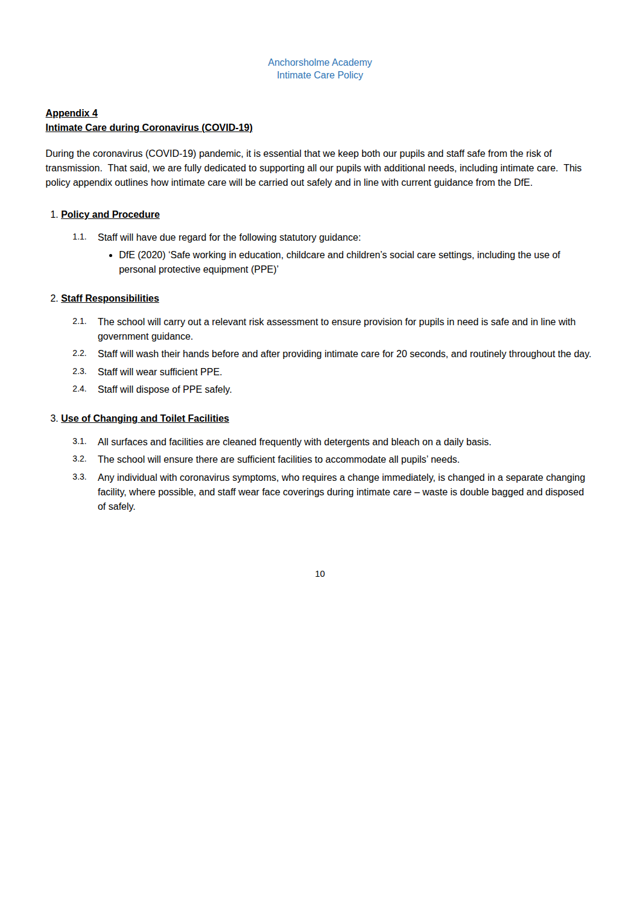Anchorsholme Academy
Intimate Care Policy
Appendix 4
Intimate Care during Coronavirus (COVID-19)
During the coronavirus (COVID-19) pandemic, it is essential that we keep both our pupils and staff safe from the risk of transmission. That said, we are fully dedicated to supporting all our pupils with additional needs, including intimate care. This policy appendix outlines how intimate care will be carried out safely and in line with current guidance from the DfE.
Policy and Procedure
Staff will have due regard for the following statutory guidance:
DfE (2020) ‘Safe working in education, childcare and children’s social care settings, including the use of personal protective equipment (PPE)’
Staff Responsibilities
The school will carry out a relevant risk assessment to ensure provision for pupils in need is safe and in line with government guidance.
Staff will wash their hands before and after providing intimate care for 20 seconds, and routinely throughout the day.
Staff will wear sufficient PPE.
Staff will dispose of PPE safely.
Use of Changing and Toilet Facilities
All surfaces and facilities are cleaned frequently with detergents and bleach on a daily basis.
The school will ensure there are sufficient facilities to accommodate all pupils’ needs.
Any individual with coronavirus symptoms, who requires a change immediately, is changed in a separate changing facility, where possible, and staff wear face coverings during intimate care – waste is double bagged and disposed of safely.
10